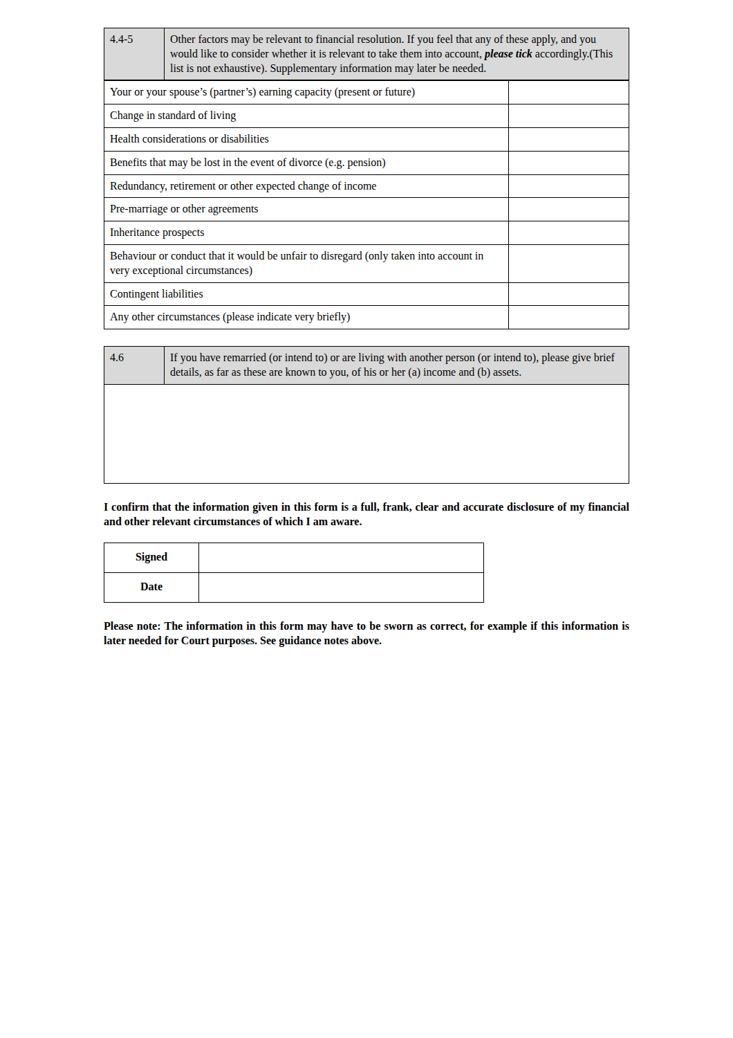| 4.4-5 | Other factors may be relevant to financial resolution. If you feel that any of these apply, and you would like to consider whether it is relevant to take them into account, please tick accordingly.(This list is not exhaustive). Supplementary information may later be needed. |
| Your or your spouse’s (partner’s) earning capacity (present or future) | |
| Change in standard of living | |
| Health considerations or disabilities | |
| Benefits that may be lost in the event of divorce (e.g. pension) | |
| Redundancy, retirement or other expected change of income | |
| Pre-marriage or other agreements | |
| Inheritance prospects | |
| Behaviour or conduct that it would be unfair to disregard (only taken into account in very exceptional circumstances) | |
| Contingent liabilities | |
| Any other circumstances (please indicate very briefly) | |
| 4.6 | If you have remarried (or intend to) or are living with another person (or intend to), please give brief details, as far as these are known to you, of his or her (a) income and (b) assets. |
I confirm that the information given in this form is a full, frank, clear and accurate disclosure of my financial and other relevant circumstances of which I am aware.
| Signed | |
| Date | |
Please note: The information in this form may have to be sworn as correct, for example if this information is later needed for Court purposes. See guidance notes above.